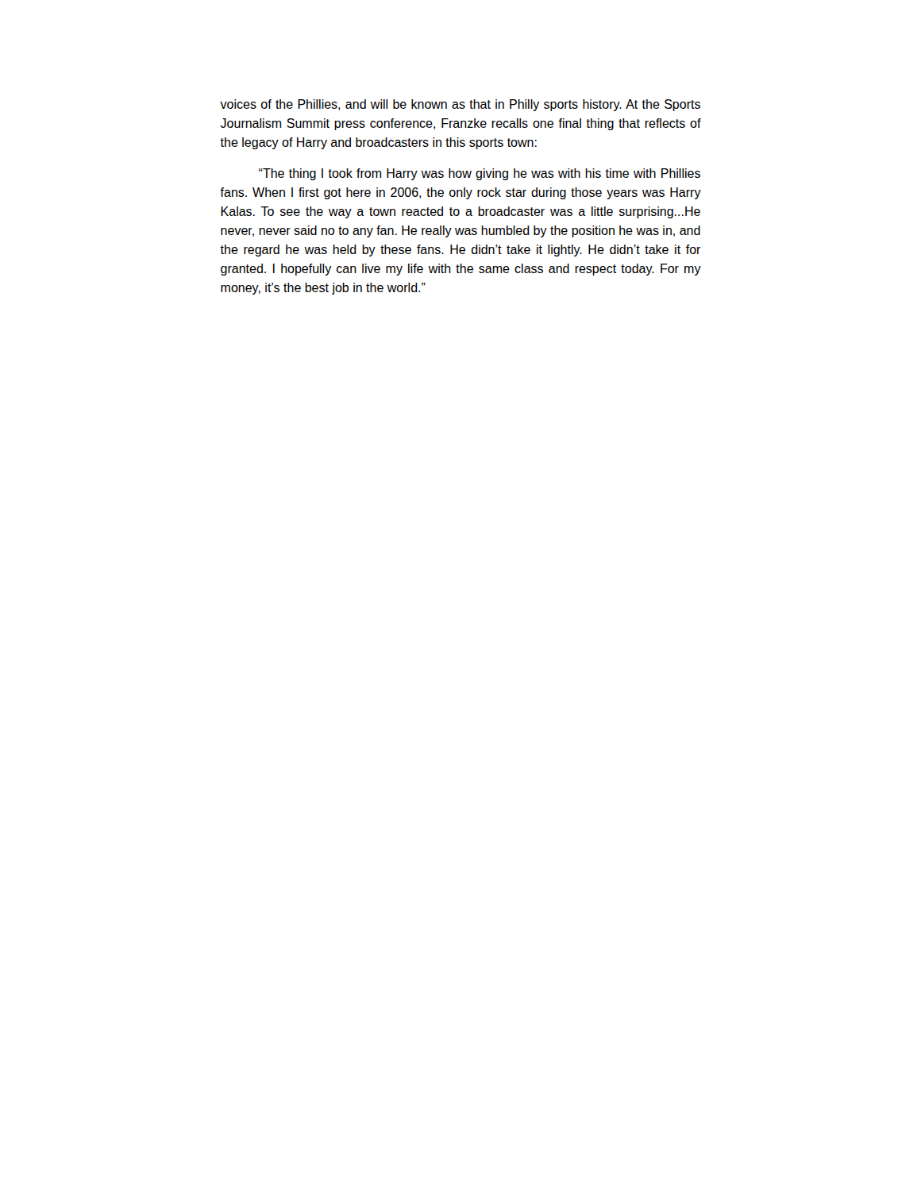voices of the Phillies, and will be known as that in Philly sports history. At the Sports Journalism Summit press conference, Franzke recalls one final thing that reflects of the legacy of Harry and broadcasters in this sports town:
“The thing I took from Harry was how giving he was with his time with Phillies fans. When I first got here in 2006, the only rock star during those years was Harry Kalas. To see the way a town reacted to a broadcaster was a little surprising...He never, never said no to any fan. He really was humbled by the position he was in, and the regard he was held by these fans. He didn’t take it lightly. He didn’t take it for granted. I hopefully can live my life with the same class and respect today. For my money, it’s the best job in the world.”